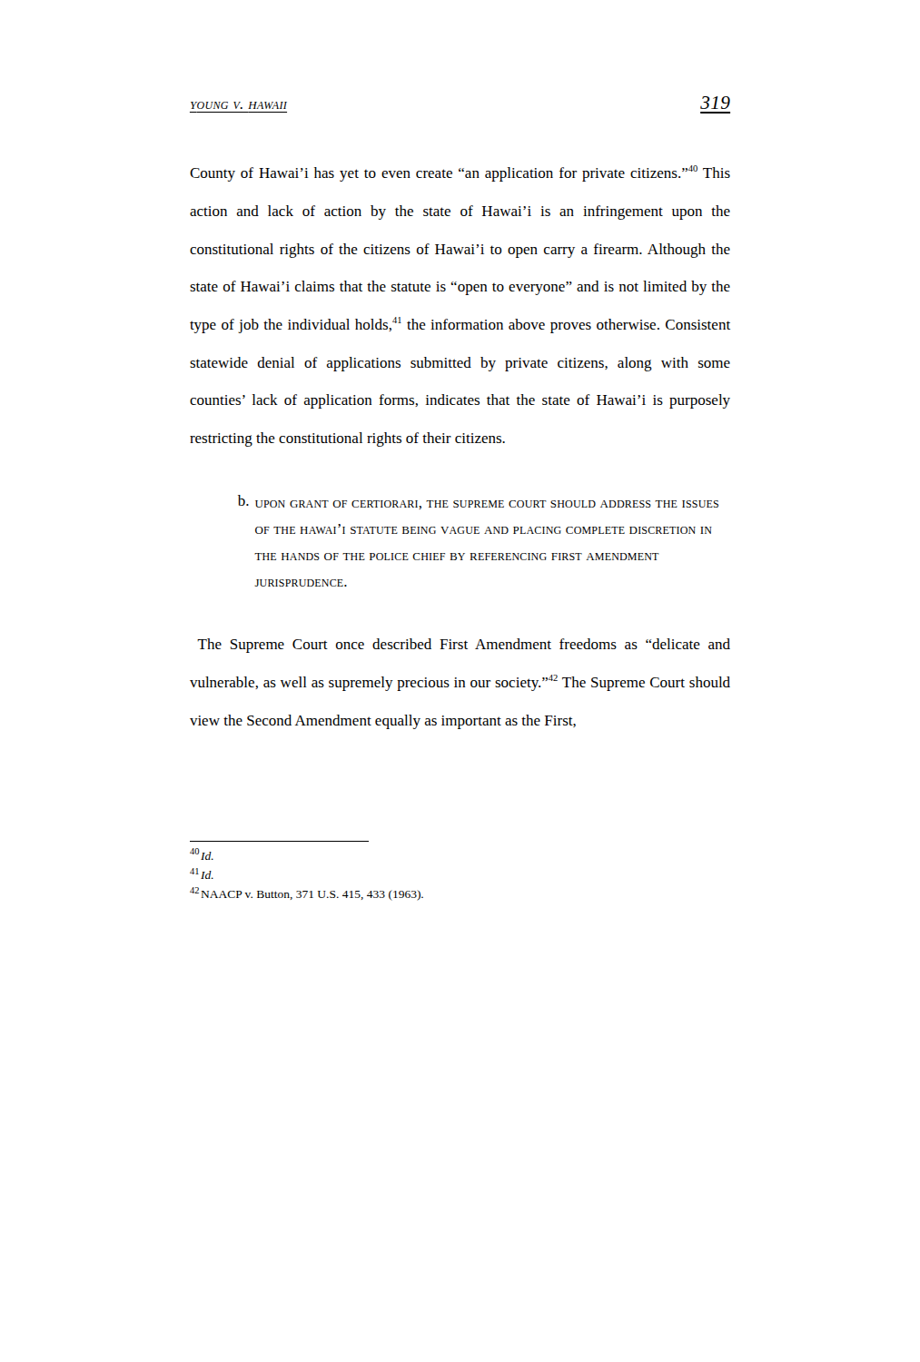Young v. Hawaii 319
County of Hawai’i has yet to even create “an application for private citizens.”40 This action and lack of action by the state of Hawai’i is an infringement upon the constitutional rights of the citizens of Hawai’i to open carry a firearm. Although the state of Hawai’i claims that the statute is “open to everyone” and is not limited by the type of job the individual holds,41 the information above proves otherwise. Consistent statewide denial of applications submitted by private citizens, along with some counties’ lack of application forms, indicates that the state of Hawai’i is purposely restricting the constitutional rights of their citizens.
b. Upon Grant Of Certiorari, The Supreme Court Should Address The Issues Of The Hawai’i Statute Being Vague And Placing Complete Discretion In The Hands Of The Police Chief By Referencing First Amendment Jurisprudence.
The Supreme Court once described First Amendment freedoms as “delicate and vulnerable, as well as supremely precious in our society.”42 The Supreme Court should view the Second Amendment equally as important as the First,
40 Id.
41 Id.
42 NAACP v. Button, 371 U.S. 415, 433 (1963).